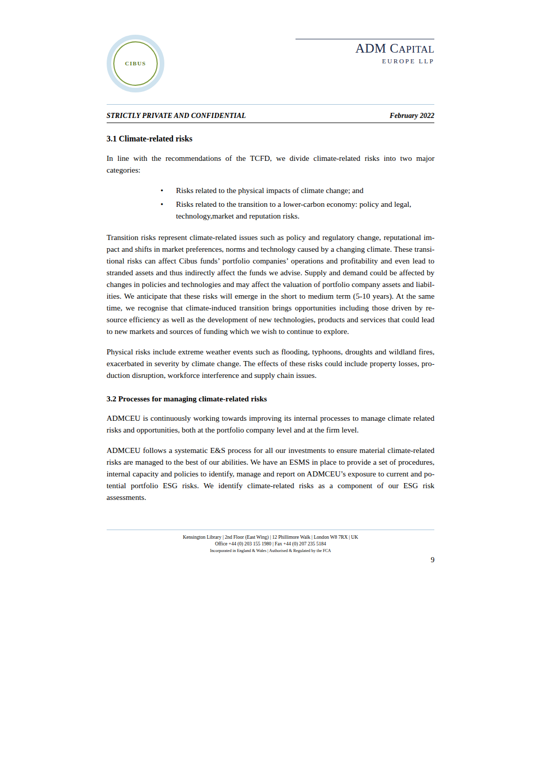CIBUS
ADM CAPITAL
EUROPE LLP
STRICTLY PRIVATE AND CONFIDENTIAL February 2022
3.1 Climate-related risks
In line with the recommendations of the TCFD, we divide climate-related risks into two major categories:
Risks related to the physical impacts of climate change; and
Risks related to the transition to a lower-carbon economy: policy and legal, technology,market and reputation risks.
Transition risks represent climate-related issues such as policy and regulatory change, reputational impact and shifts in market preferences, norms and technology caused by a changing climate. These transitional risks can affect Cibus funds’ portfolio companies’ operations and profitability and even lead to stranded assets and thus indirectly affect the funds we advise. Supply and demand could be affected by changes in policies and technologies and may affect the valuation of portfolio company assets and liabilities. We anticipate that these risks will emerge in the short to medium term (5-10 years). At the same time, we recognise that climate-induced transition brings opportunities including those driven by resource efficiency as well as the development of new technologies, products and services that could lead to new markets and sources of funding which we wish to continue to explore.
Physical risks include extreme weather events such as flooding, typhoons, droughts and wildland fires, exacerbated in severity by climate change. The effects of these risks could include property losses, production disruption, workforce interference and supply chain issues.
3.2 Processes for managing climate-related risks
ADMCEU is continuously working towards improving its internal processes to manage climate related risks and opportunities, both at the portfolio company level and at the firm level.
ADMCEU follows a systematic E&S process for all our investments to ensure material climate-related risks are managed to the best of our abilities. We have an ESMS in place to provide a set of procedures, internal capacity and policies to identify, manage and report on ADMCEU’s exposure to current and potential portfolio ESG risks. We identify climate-related risks as a component of our ESG risk assessments.
Kensington Library | 2nd Floor (East Wing) | 12 Phillimore Walk | London W8 7RX | UK
Office +44 (0) 203 155 1980 | Fax +44 (0) 207 235 5184
Incorporated in England & Wales | Authorised & Regulated by the FCA
9